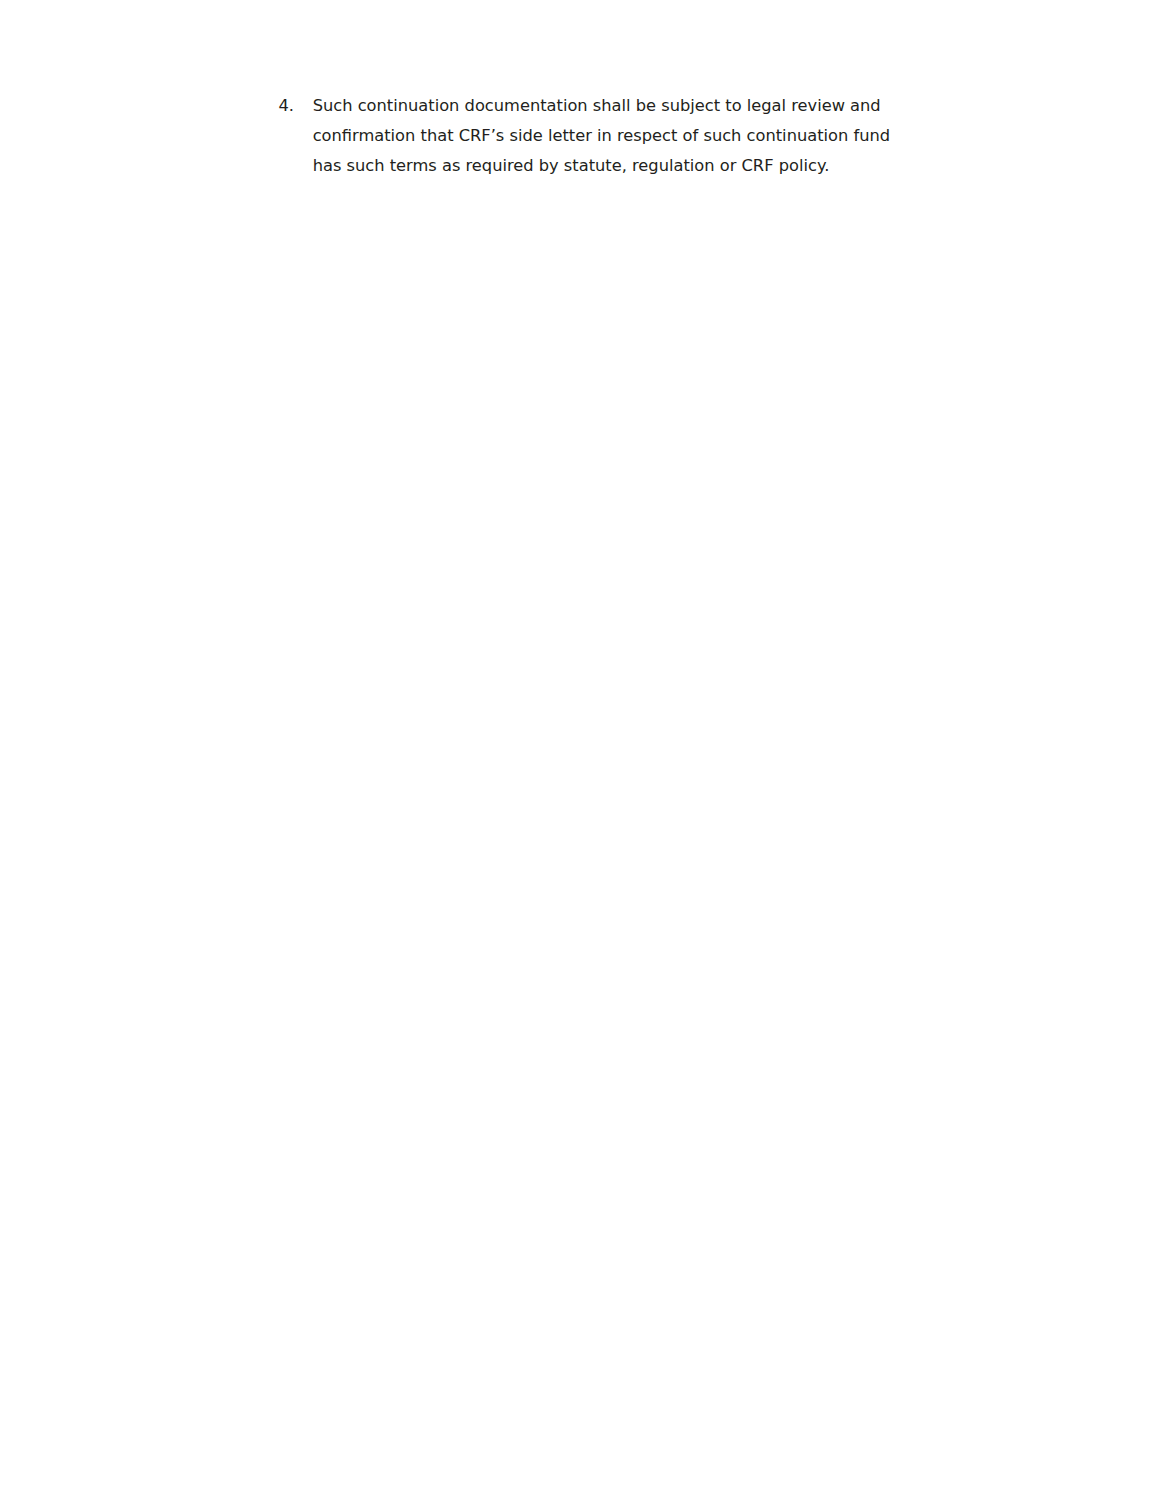4. Such continuation documentation shall be subject to legal review and confirmation that CRF’s side letter in respect of such continuation fund has such terms as required by statute, regulation or CRF policy.